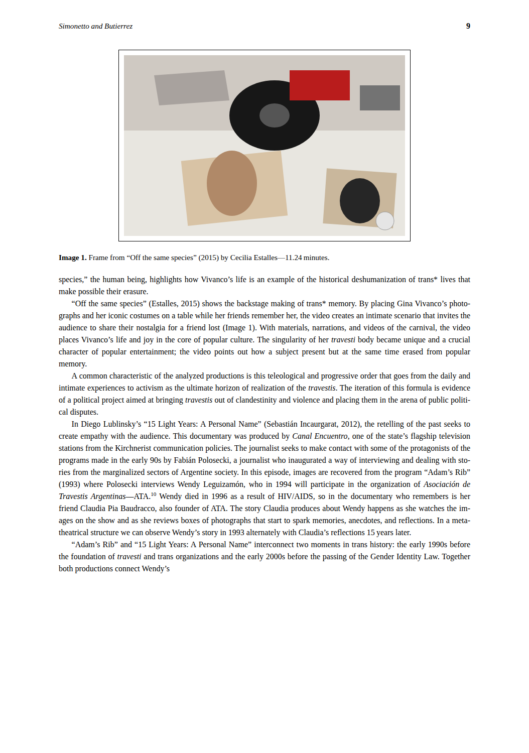Simonetto and Butierrez 9
Image 1. Frame from “Off the same species” (2015) by Cecilia Estalles—11.24 minutes.
species,” the human being, highlights how Vivanco’s life is an example of the historical deshumanization of trans* lives that make possible their erasure.
“Off the same species” (Estalles, 2015) shows the backstage making of trans* memory. By placing Gina Vivanco’s photographs and her iconic costumes on a table while her friends remember her, the video creates an intimate scenario that invites the audience to share their nostalgia for a friend lost (Image 1). With materials, narrations, and videos of the carnival, the video places Vivanco’s life and joy in the core of popular culture. The singularity of her travesti body became unique and a crucial character of popular entertainment; the video points out how a subject present but at the same time erased from popular memory.
A common characteristic of the analyzed productions is this teleological and progressive order that goes from the daily and intimate experiences to activism as the ultimate horizon of realization of the travestis. The iteration of this formula is evidence of a political project aimed at bringing travestis out of clandestinity and violence and placing them in the arena of public political disputes.
In Diego Lublinsky’s “15 Light Years: A Personal Name” (Sebastián Incaurgarat, 2012), the retelling of the past seeks to create empathy with the audience. This documentary was produced by Canal Encuentro, one of the state’s flagship television stations from the Kirchnerist communication policies. The journalist seeks to make contact with some of the protagonists of the programs made in the early 90s by Fabián Polosecki, a journalist who inaugurated a way of interviewing and dealing with stories from the marginalized sectors of Argentine society. In this episode, images are recovered from the program “Adam’s Rib” (1993) where Polosecki interviews Wendy Leguizamón, who in 1994 will participate in the organization of Asociación de Travestis Argentinas—ATA.10 Wendy died in 1996 as a result of HIV/AIDS, so in the documentary who remembers is her friend Claudia Pia Baudracco, also founder of ATA. The story Claudia produces about Wendy happens as she watches the images on the show and as she reviews boxes of photographs that start to spark memories, anecdotes, and reflections. In a meta-theatrical structure we can observe Wendy’s story in 1993 alternately with Claudia’s reflections 15 years later.
“Adam’s Rib” and “15 Light Years: A Personal Name” interconnect two moments in trans history: the early 1990s before the foundation of travesti and trans organizations and the early 2000s before the passing of the Gender Identity Law. Together both productions connect Wendy’s